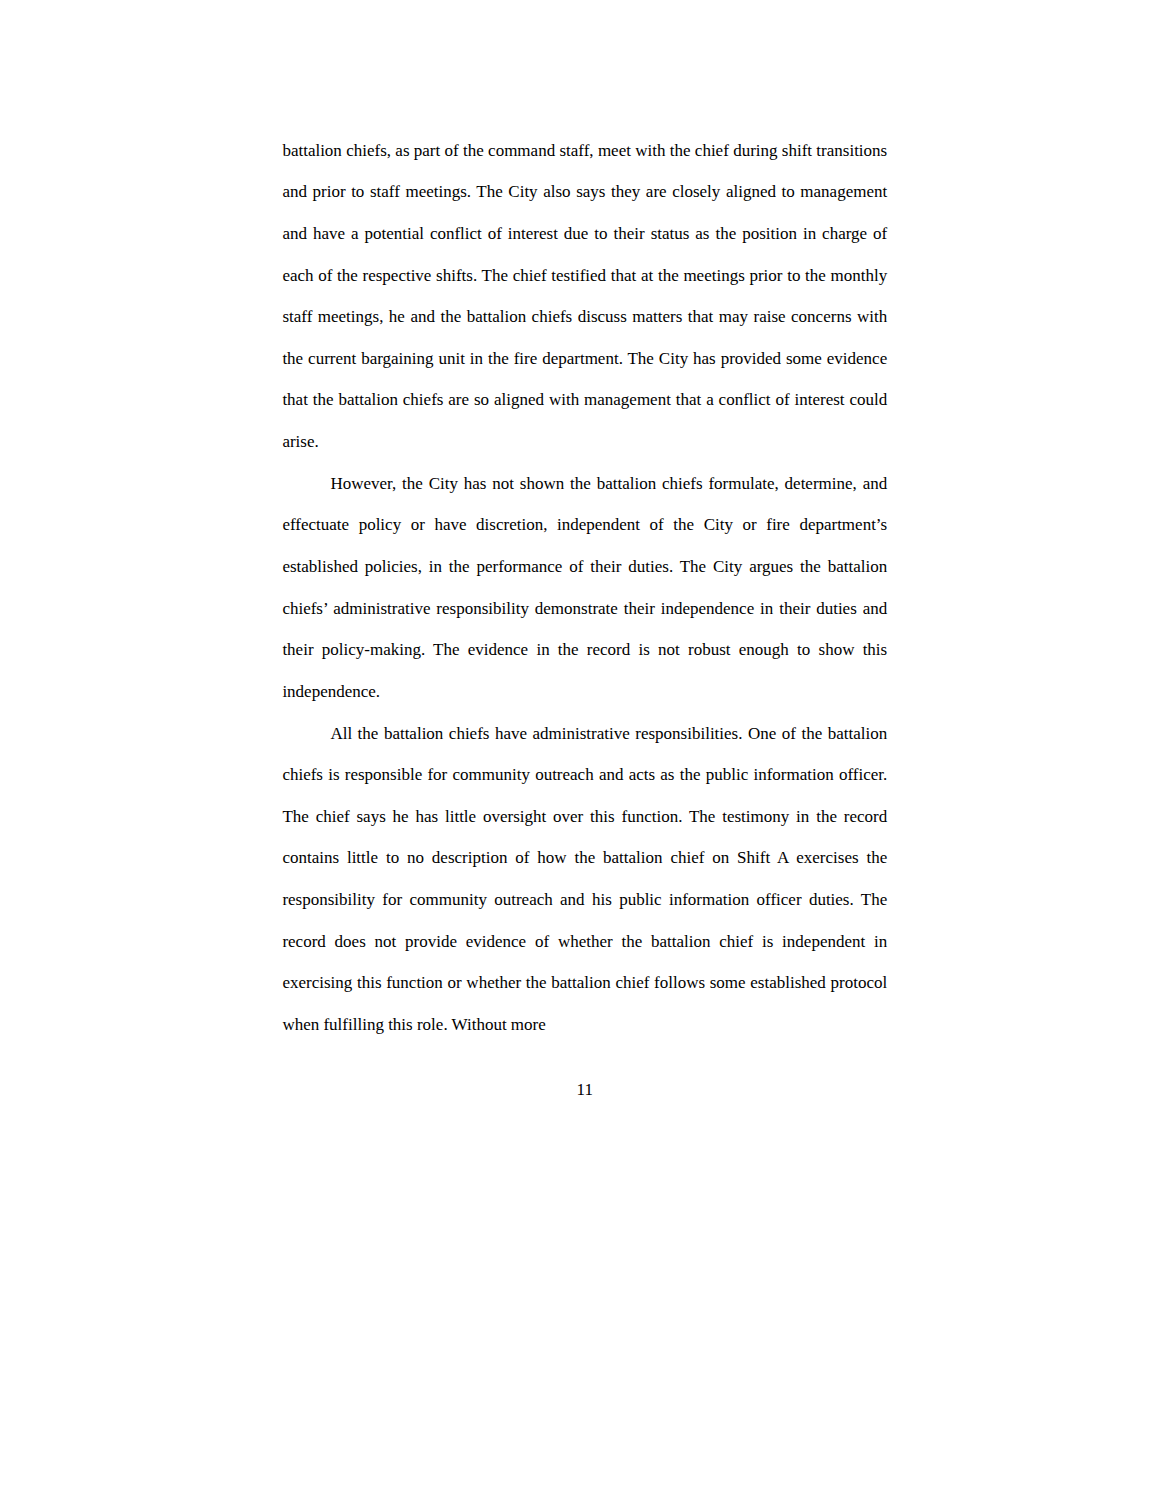battalion chiefs, as part of the command staff, meet with the chief during shift transitions and prior to staff meetings. The City also says they are closely aligned to management and have a potential conflict of interest due to their status as the position in charge of each of the respective shifts. The chief testified that at the meetings prior to the monthly staff meetings, he and the battalion chiefs discuss matters that may raise concerns with the current bargaining unit in the fire department. The City has provided some evidence that the battalion chiefs are so aligned with management that a conflict of interest could arise.
However, the City has not shown the battalion chiefs formulate, determine, and effectuate policy or have discretion, independent of the City or fire department’s established policies, in the performance of their duties. The City argues the battalion chiefs’ administrative responsibility demonstrate their independence in their duties and their policy-making. The evidence in the record is not robust enough to show this independence.
All the battalion chiefs have administrative responsibilities. One of the battalion chiefs is responsible for community outreach and acts as the public information officer. The chief says he has little oversight over this function. The testimony in the record contains little to no description of how the battalion chief on Shift A exercises the responsibility for community outreach and his public information officer duties. The record does not provide evidence of whether the battalion chief is independent in exercising this function or whether the battalion chief follows some established protocol when fulfilling this role. Without more
11